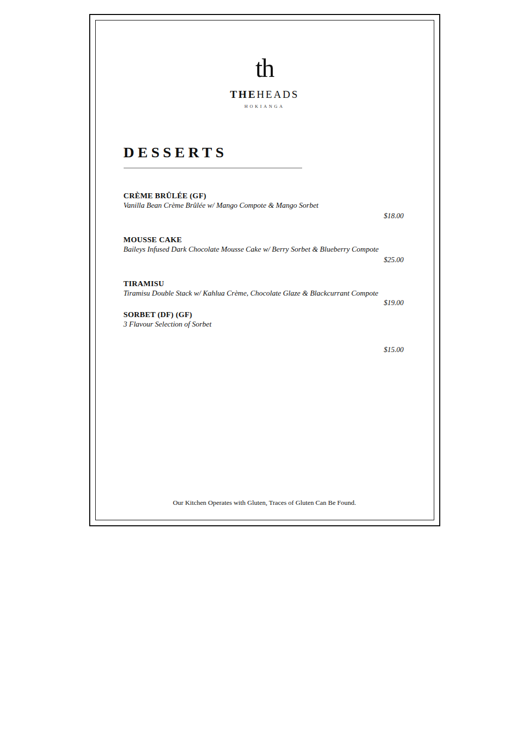th
THEHEADS
HOKIANGA
DESSERTS
CRÈME BRÛLÉE (GF)
Vanilla Bean Crème Brûlée w/ Mango Compote & Mango Sorbet
$18.00
MOUSSE CAKE
Baileys Infused Dark Chocolate Mousse Cake w/ Berry Sorbet & Blueberry Compote
$25.00
TIRAMISU
Tiramisu Double Stack w/ Kahlua Crème, Chocolate Glaze & Blackcurrant Compote
$19.00
SORBET (DF) (GF)
3 Flavour Selection of Sorbet
$15.00
Our Kitchen Operates with Gluten, Traces of Gluten Can Be Found.